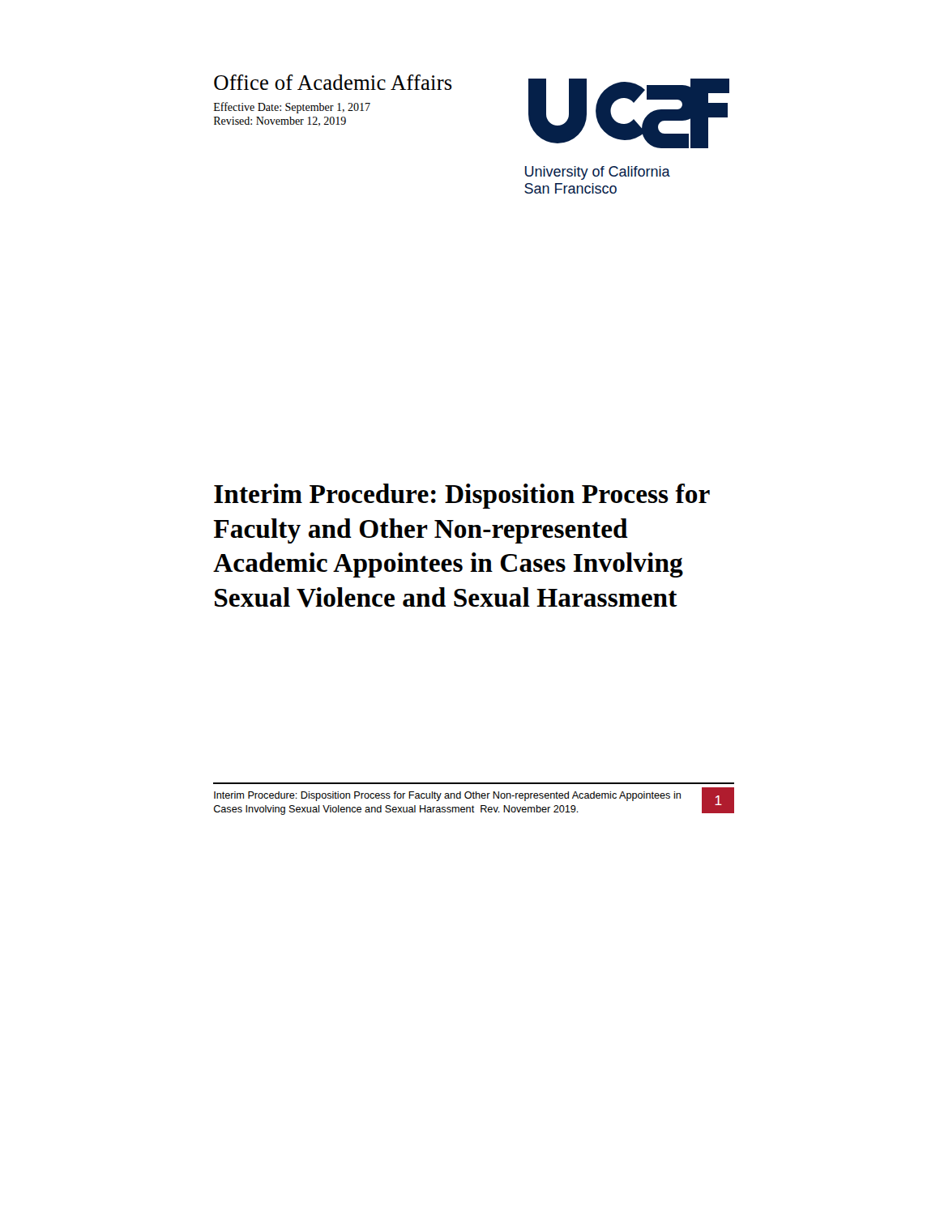Office of Academic Affairs
Effective Date: September 1, 2017
Revised: November 12, 2019
University of California
San Francisco
Interim Procedure: Disposition Process for Faculty and Other Non-represented Academic Appointees in Cases Involving Sexual Violence and Sexual Harassment
Interim Procedure: Disposition Process for Faculty and Other Non-represented Academic Appointees in Cases Involving Sexual Violence and Sexual Harassment Rev. November 2019.
1